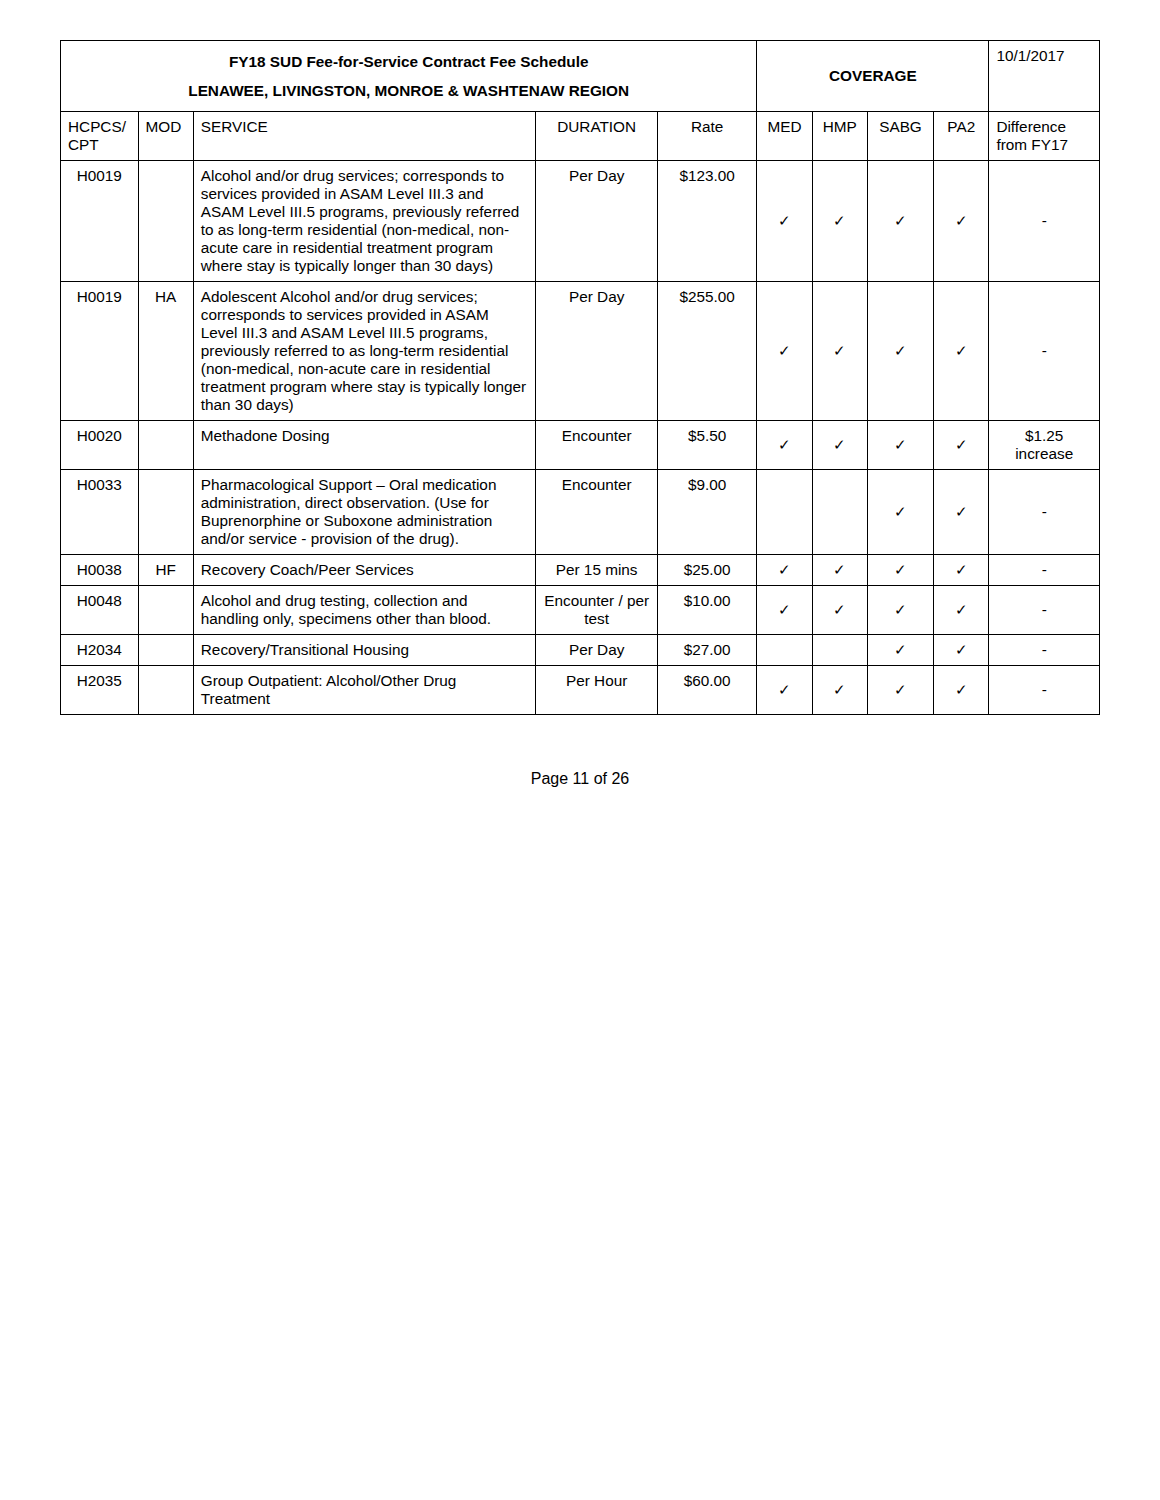| FY18 SUD Fee-for-Service Contract Fee Schedule LENAWEE, LIVINGSTON, MONROE & WASHTENAW REGION | COVERAGE | 10/1/2017 |
| HCPCS/ CPT | MOD | SERVICE | DURATION | Rate | MED | HMP | SABG | PA2 | Difference from FY17 |
| H0019 | | Alcohol and/or drug services; corresponds to services provided in ASAM Level III.3 and ASAM Level III.5 programs, previously referred to as long-term residential (non-medical, non-acute care in residential treatment program where stay is typically longer than 30 days) | Per Day | $123.00 | ✓ | ✓ | ✓ | ✓ | - |
| H0019 | HA | Adolescent Alcohol and/or drug services; corresponds to services provided in ASAM Level III.3 and ASAM Level III.5 programs, previously referred to as long-term residential (non-medical, non-acute care in residential treatment program where stay is typically longer than 30 days) | Per Day | $255.00 | ✓ | ✓ | ✓ | ✓ | - |
| H0020 | | Methadone Dosing | Encounter | $5.50 | ✓ | ✓ | ✓ | ✓ | $1.25 increase |
| H0033 | | Pharmacological Support – Oral medication administration, direct observation. (Use for Buprenorphine or Suboxone administration and/or service - provision of the drug). | Encounter | $9.00 | | | ✓ | ✓ | - |
| H0038 | HF | Recovery Coach/Peer Services | Per 15 mins | $25.00 | ✓ | ✓ | ✓ | ✓ | - |
| H0048 | | Alcohol and drug testing, collection and handling only, specimens other than blood. | Encounter / per test | $10.00 | ✓ | ✓ | ✓ | ✓ | - |
| H2034 | | Recovery/Transitional Housing | Per Day | $27.00 | | | ✓ | ✓ | - |
| H2035 | | Group Outpatient: Alcohol/Other Drug Treatment | Per Hour | $60.00 | ✓ | ✓ | ✓ | ✓ | - |
Page 11 of 26